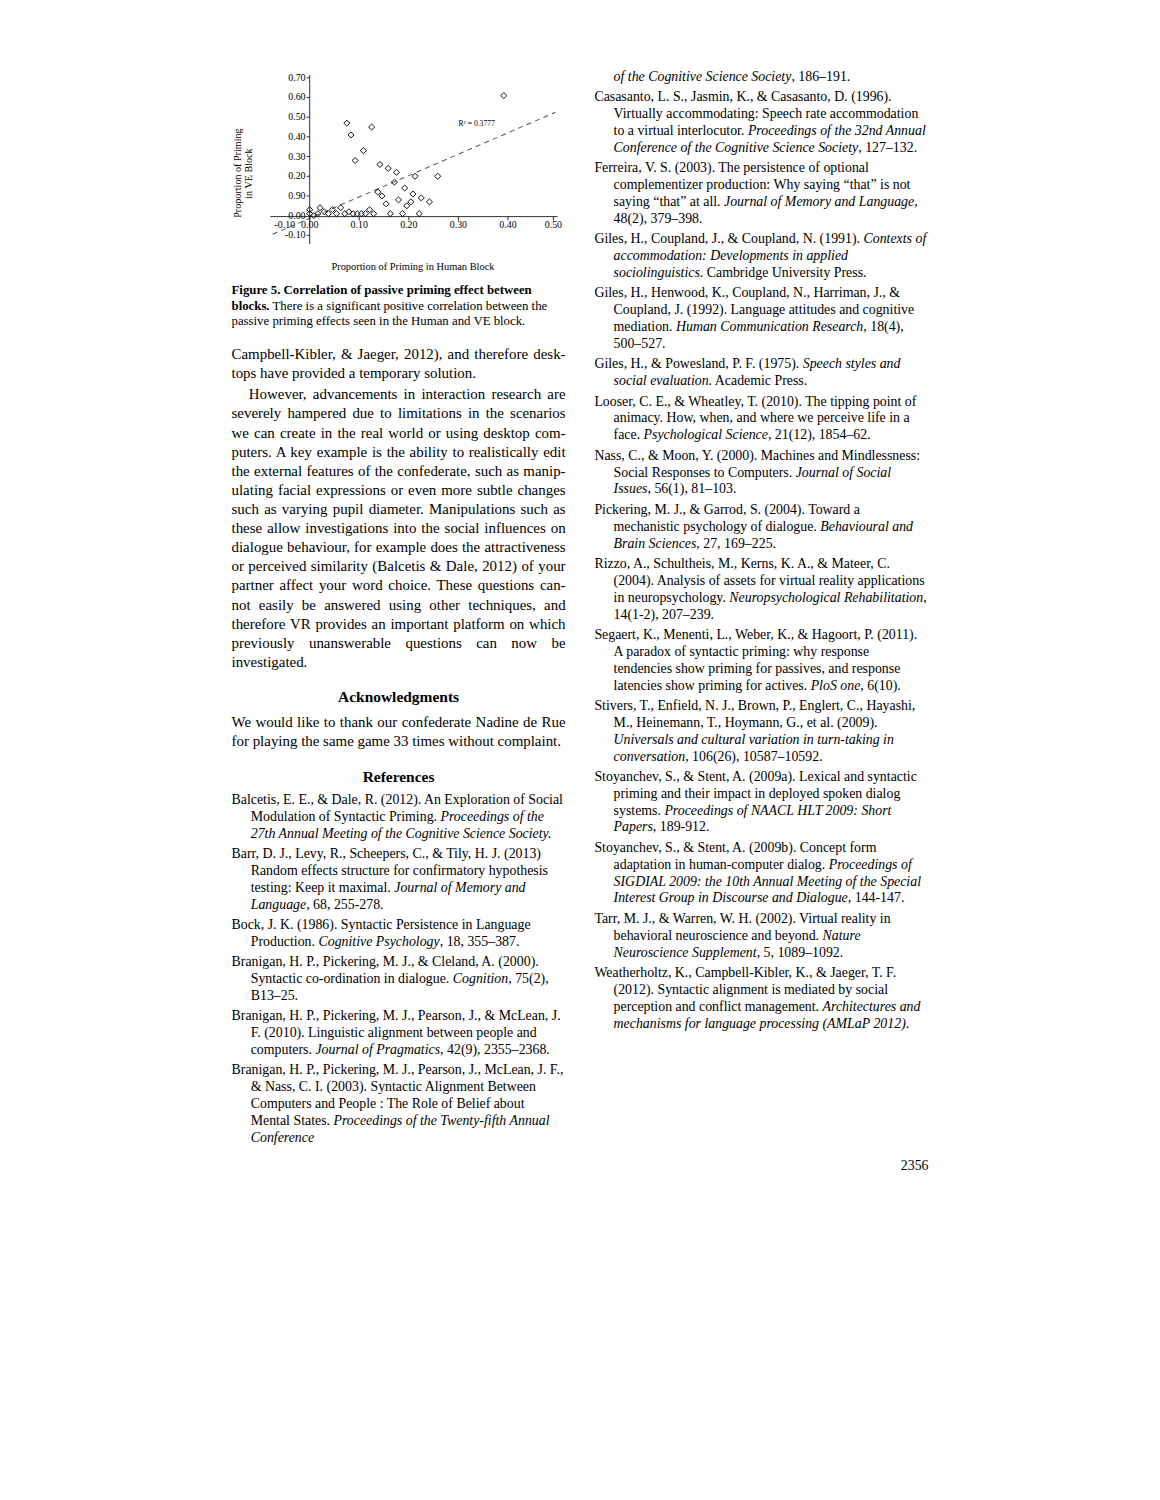Proportion of Priming
in VE Block
0.70 0.60 0.50 0.40 0.30 0.20 0.90 0.00 -0.10 -0.10 0.00 0.10 0.20 0.30 0.40 0.50 R² = 0.3777
Proportion of Priming in Human Block
Figure 5. Correlation of passive priming effect between blocks. There is a significant positive correlation between the passive priming effects seen in the Human and VE block.
Campbell-Kibler, & Jaeger, 2012), and therefore desktops have provided a temporary solution.
However, advancements in interaction research are severely hampered due to limitations in the scenarios we can create in the real world or using desktop computers. A key example is the ability to realistically edit the external features of the confederate, such as manipulating facial expressions or even more subtle changes such as varying pupil diameter. Manipulations such as these allow investigations into the social influences on dialogue behaviour, for example does the attractiveness or perceived similarity (Balcetis & Dale, 2012) of your partner affect your word choice. These questions cannot easily be answered using other techniques, and therefore VR provides an important platform on which previously unanswerable questions can now be investigated.
Acknowledgments
We would like to thank our confederate Nadine de Rue for playing the same game 33 times without complaint.
References
Balcetis, E. E., & Dale, R. (2012). An Exploration of Social Modulation of Syntactic Priming. Proceedings of the 27th Annual Meeting of the Cognitive Science Society.
Barr, D. J., Levy, R., Scheepers, C., & Tily, H. J. (2013) Random effects structure for confirmatory hypothesis testing: Keep it maximal. Journal of Memory and Language, 68, 255-278.
Bock, J. K. (1986). Syntactic Persistence in Language Production. Cognitive Psychology, 18, 355–387.
Branigan, H. P., Pickering, M. J., & Cleland, A. (2000). Syntactic co-ordination in dialogue. Cognition, 75(2), B13–25.
Branigan, H. P., Pickering, M. J., Pearson, J., & McLean, J. F. (2010). Linguistic alignment between people and computers. Journal of Pragmatics, 42(9), 2355–2368.
Branigan, H. P., Pickering, M. J., Pearson, J., McLean, J. F., & Nass, C. I. (2003). Syntactic Alignment Between Computers and People : The Role of Belief about Mental States. Proceedings of the Twenty-fifth Annual Conference
of the Cognitive Science Society, 186–191.
Casasanto, L. S., Jasmin, K., & Casasanto, D. (1996). Virtually accommodating: Speech rate accommodation to a virtual interlocutor. Proceedings of the 32nd Annual Conference of the Cognitive Science Society, 127–132.
Ferreira, V. S. (2003). The persistence of optional complementizer production: Why saying “that” is not saying “that” at all. Journal of Memory and Language, 48(2), 379–398.
Giles, H., Coupland, J., & Coupland, N. (1991). Contexts of accommodation: Developments in applied sociolinguistics. Cambridge University Press.
Giles, H., Henwood, K., Coupland, N., Harriman, J., & Coupland, J. (1992). Language attitudes and cognitive mediation. Human Communication Research, 18(4), 500–527.
Giles, H., & Powesland, P. F. (1975). Speech styles and social evaluation. Academic Press.
Looser, C. E., & Wheatley, T. (2010). The tipping point of animacy. How, when, and where we perceive life in a face. Psychological Science, 21(12), 1854–62.
Nass, C., & Moon, Y. (2000). Machines and Mindlessness: Social Responses to Computers. Journal of Social Issues, 56(1), 81–103.
Pickering, M. J., & Garrod, S. (2004). Toward a mechanistic psychology of dialogue. Behavioural and Brain Sciences, 27, 169–225.
Rizzo, A., Schultheis, M., Kerns, K. A., & Mateer, C. (2004). Analysis of assets for virtual reality applications in neuropsychology. Neuropsychological Rehabilitation, 14(1-2), 207–239.
Segaert, K., Menenti, L., Weber, K., & Hagoort, P. (2011). A paradox of syntactic priming: why response tendencies show priming for passives, and response latencies show priming for actives. PloS one, 6(10).
Stivers, T., Enfield, N. J., Brown, P., Englert, C., Hayashi, M., Heinemann, T., Hoymann, G., et al. (2009). Universals and cultural variation in turn-taking in conversation, 106(26), 10587–10592.
Stoyanchev, S., & Stent, A. (2009a). Lexical and syntactic priming and their impact in deployed spoken dialog systems. Proceedings of NAACL HLT 2009: Short Papers, 189-912.
Stoyanchev, S., & Stent, A. (2009b). Concept form adaptation in human-computer dialog. Proceedings of SIGDIAL 2009: the 10th Annual Meeting of the Special Interest Group in Discourse and Dialogue, 144-147.
Tarr, M. J., & Warren, W. H. (2002). Virtual reality in behavioral neuroscience and beyond. Nature Neuroscience Supplement, 5, 1089–1092.
Weatherholtz, K., Campbell-Kibler, K., & Jaeger, T. F. (2012). Syntactic alignment is mediated by social perception and conflict management. Architectures and mechanisms for language processing (AMLaP 2012).
2356